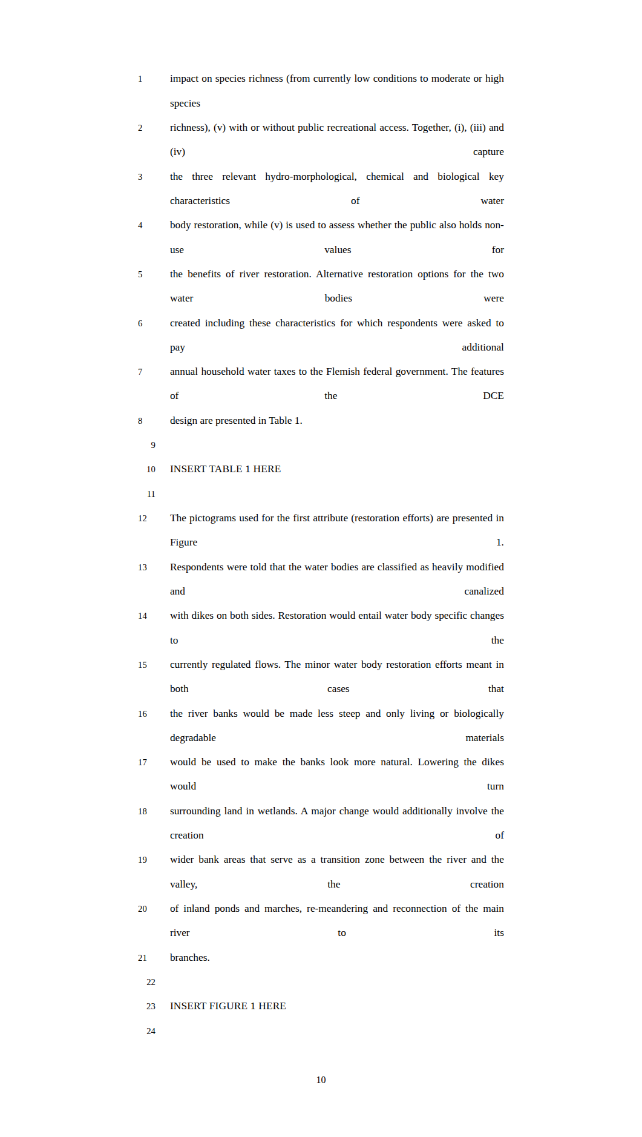impact on species richness (from currently low conditions to moderate or high species
richness), (v) with or without public recreational access. Together, (i), (iii) and (iv) capture
the three relevant hydro-morphological, chemical and biological key characteristics of water
body restoration, while (v) is used to assess whether the public also holds non-use values for
the benefits of river restoration. Alternative restoration options for the two water bodies were
created including these characteristics for which respondents were asked to pay additional
annual household water taxes to the Flemish federal government. The features of the DCE
design are presented in Table 1.
INSERT TABLE 1 HERE
The pictograms used for the first attribute (restoration efforts) are presented in Figure 1.
Respondents were told that the water bodies are classified as heavily modified and canalized
with dikes on both sides. Restoration would entail water body specific changes to the
currently regulated flows. The minor water body restoration efforts meant in both cases that
the river banks would be made less steep and only living or biologically degradable materials
would be used to make the banks look more natural. Lowering the dikes would turn
surrounding land in wetlands. A major change would additionally involve the creation of
wider bank areas that serve as a transition zone between the river and the valley, the creation
of inland ponds and marches, re-meandering and reconnection of the main river to its
branches.
INSERT FIGURE 1 HERE
10